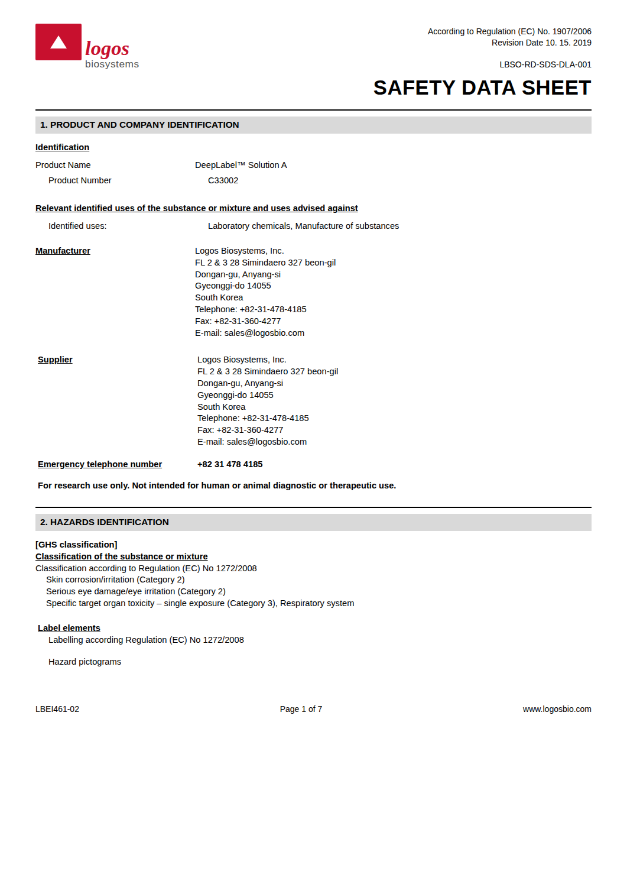logos
biosystems
According to Regulation (EC) No. 1907/2006
Revision Date 10. 15. 2019
LBSO-RD-SDS-DLA-001
SAFETY DATA SHEET
1. PRODUCT AND COMPANY IDENTIFICATION
Identification
Product Name
DeepLabel™ Solution A
Product Number
C33002
Relevant identified uses of the substance or mixture and uses advised against
Identified uses:
Laboratory chemicals, Manufacture of substances
Manufacturer
Logos Biosystems, Inc.
FL 2 & 3 28 Simindaero 327 beon-gil
Dongan-gu, Anyang-si
Gyeonggi-do 14055
South Korea
Telephone: +82-31-478-4185
Fax: +82-31-360-4277
E-mail: sales@logosbio.com
Supplier
Logos Biosystems, Inc.
FL 2 & 3 28 Simindaero 327 beon-gil
Dongan-gu, Anyang-si
Gyeonggi-do 14055
South Korea
Telephone: +82-31-478-4185
Fax: +82-31-360-4277
E-mail: sales@logosbio.com
Emergency telephone number
+82 31 478 4185
For research use only. Not intended for human or animal diagnostic or therapeutic use.
2. HAZARDS IDENTIFICATION
[GHS classification]
Classification of the substance or mixture
Classification according to Regulation (EC) No 1272/2008
Skin corrosion/irritation (Category 2)
Serious eye damage/eye irritation (Category 2)
Specific target organ toxicity – single exposure (Category 3), Respiratory system
Label elements
Labelling according Regulation (EC) No 1272/2008
Hazard pictograms
LBEI461-02
Page 1 of 7
www.logosbio.com